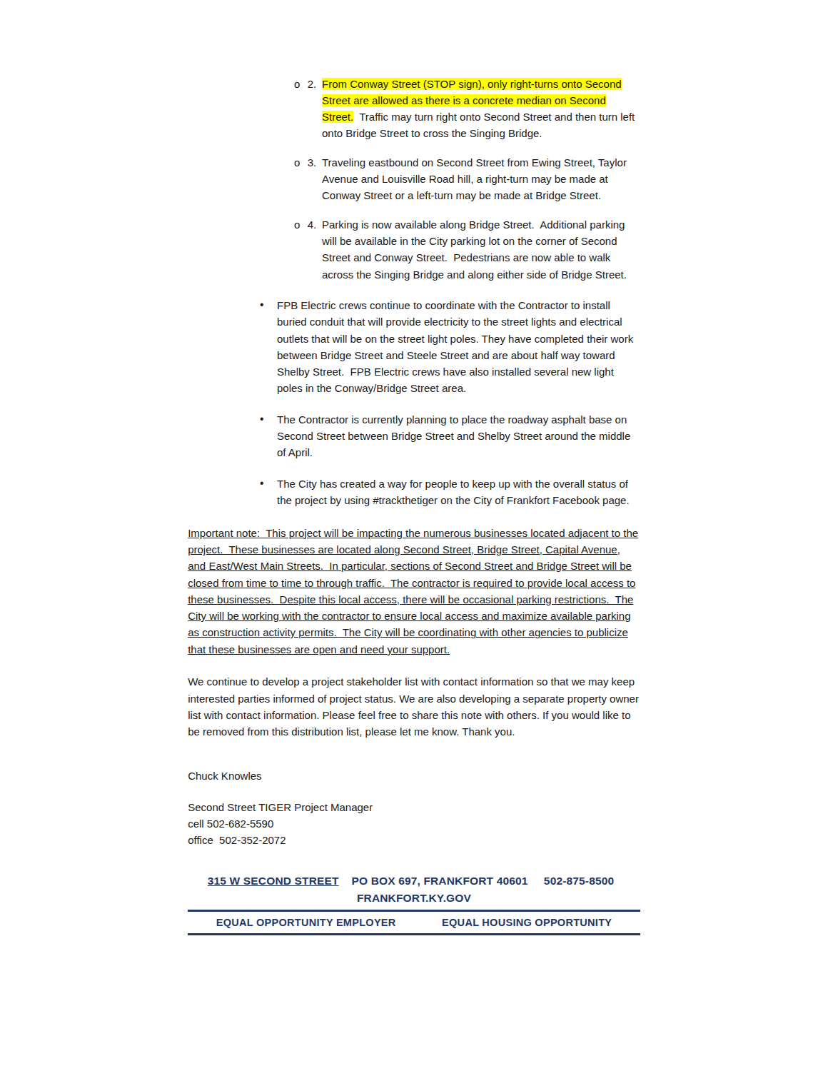2. From Conway Street (STOP sign), only right-turns onto Second Street are allowed as there is a concrete median on Second Street. Traffic may turn right onto Second Street and then turn left onto Bridge Street to cross the Singing Bridge.
3. Traveling eastbound on Second Street from Ewing Street, Taylor Avenue and Louisville Road hill, a right-turn may be made at Conway Street or a left-turn may be made at Bridge Street.
4. Parking is now available along Bridge Street. Additional parking will be available in the City parking lot on the corner of Second Street and Conway Street. Pedestrians are now able to walk across the Singing Bridge and along either side of Bridge Street.
FPB Electric crews continue to coordinate with the Contractor to install buried conduit that will provide electricity to the street lights and electrical outlets that will be on the street light poles. They have completed their work between Bridge Street and Steele Street and are about half way toward Shelby Street. FPB Electric crews have also installed several new light poles in the Conway/Bridge Street area.
The Contractor is currently planning to place the roadway asphalt base on Second Street between Bridge Street and Shelby Street around the middle of April.
The City has created a way for people to keep up with the overall status of the project by using #trackthetiger on the City of Frankfort Facebook page.
Important note: This project will be impacting the numerous businesses located adjacent to the project. These businesses are located along Second Street, Bridge Street, Capital Avenue, and East/West Main Streets. In particular, sections of Second Street and Bridge Street will be closed from time to time to through traffic. The contractor is required to provide local access to these businesses. Despite this local access, there will be occasional parking restrictions. The City will be working with the contractor to ensure local access and maximize available parking as construction activity permits. The City will be coordinating with other agencies to publicize that these businesses are open and need your support.
We continue to develop a project stakeholder list with contact information so that we may keep interested parties informed of project status. We are also developing a separate property owner list with contact information. Please feel free to share this note with others. If you would like to be removed from this distribution list, please let me know. Thank you.
Chuck Knowles
Second Street TIGER Project Manager
cell 502-682-5590
office 502-352-2072
315 W SECOND STREET PO BOX 697, FRANKFORT 40601 502-875-8500 FRANKFORT.KY.GOV
EQUAL OPPORTUNITY EMPLOYER EQUAL HOUSING OPPORTUNITY